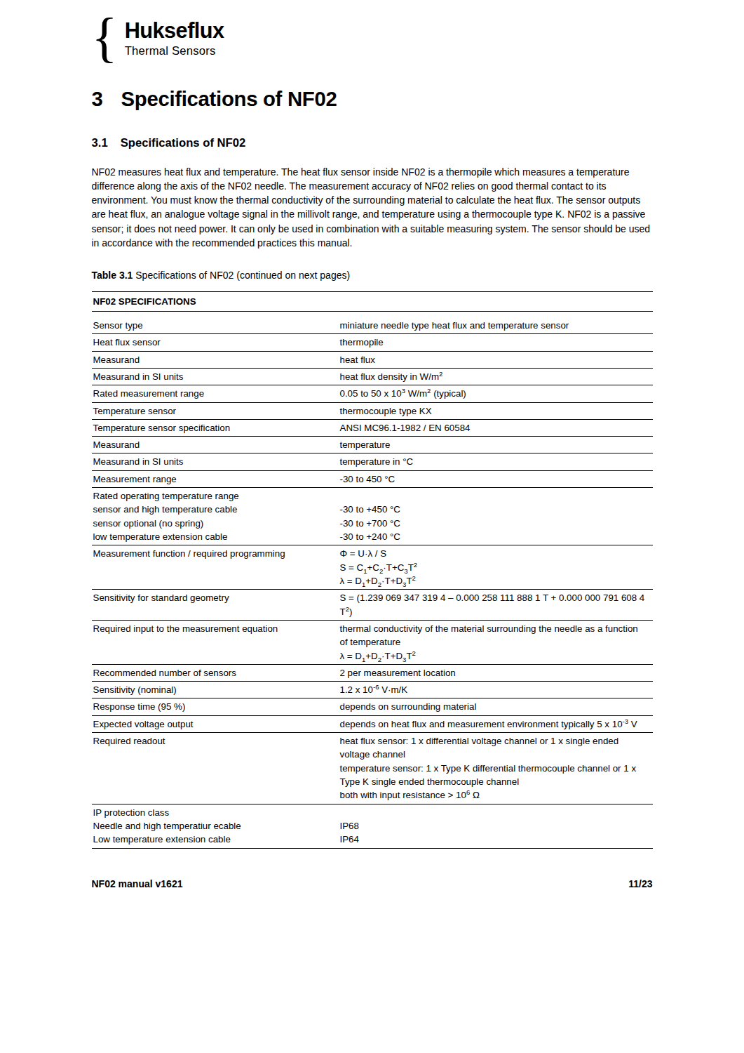{
Hukseflux
Thermal Sensors
3 Specifications of NF02
3.1 Specifications of NF02
NF02 measures heat flux and temperature. The heat flux sensor inside NF02 is a thermopile which measures a temperature difference along the axis of the NF02 needle. The measurement accuracy of NF02 relies on good thermal contact to its environment. You must know the thermal conductivity of the surrounding material to calculate the heat flux. The sensor outputs are heat flux, an analogue voltage signal in the millivolt range, and temperature using a thermocouple type K. NF02 is a passive sensor; it does not need power. It can only be used in combination with a suitable measuring system. The sensor should be used in accordance with the recommended practices this manual.
Table 3.1 Specifications of NF02 (continued on next pages)
| NF02 SPECIFICATIONS |
| --- |
| Sensor type | miniature needle type heat flux and temperature sensor |
| Heat flux sensor | thermopile |
| Measurand | heat flux |
| Measurand in SI units | heat flux density in W/m 2 |
| Rated measurement range | 0.05 to 50 x 10 3 W/m 2 (typical) |
| Temperature sensor | thermocouple type KX |
| Temperature sensor specification | ANSI MC96.1-1982 / EN 60584 |
| Measurand | temperature |
| Measurand in SI units | temperature in °C |
| Measurement range | -30 to 450 °C |
| Rated operating temperature range sensor and high temperature cable sensor optional (no spring) low temperature extension cable | -30 to +450 °C -30 to +700 °C -30 to +240 °C |
| Measurement function / required programming | Φ = U·λ / S S = C 1 +C 2 ·T+C 3 T 2 λ = D 1 +D 2 ·T+D 3 T 2 |
| Sensitivity for standard geometry | S = (1.239 069 347 319 4 – 0.000 258 111 888 1 T + 0.000 000 791 608 4 T 2 ) |
| Required input to the measurement equation | thermal conductivity of the material surrounding the needle as a function of temperature λ = D 1 +D 2 ·T+D 3 T 2 |
| Recommended number of sensors | 2 per measurement location |
| Sensitivity (nominal) | 1.2 x 10 -6 V·m/K |
| Response time (95 %) | depends on surrounding material |
| Expected voltage output | depends on heat flux and measurement environment typically 5 x 10 -3 V |
| Required readout | heat flux sensor: 1 x differential voltage channel or 1 x single ended voltage channel temperature sensor: 1 x Type K differential thermocouple channel or 1 x Type K single ended thermocouple channel both with input resistance > 10 6 Ω |
| IP protection class Needle and high temperatiur ecable Low temperature extension cable | IP68 IP64 |
NF02 manual v1621
11/23